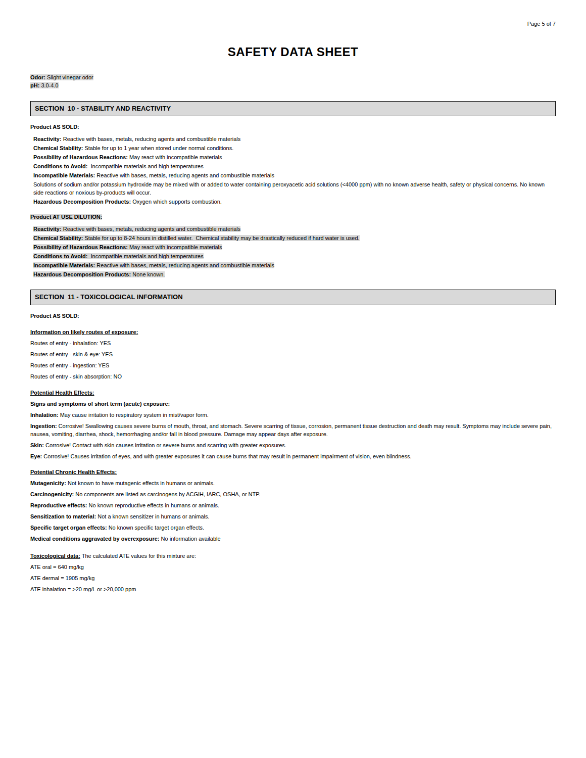Page 5 of 7
SAFETY DATA SHEET
Odor: Slight vinegar odor
pH: 3.0-4.0
SECTION 10 - STABILITY AND REACTIVITY
Product AS SOLD:
Reactivity: Reactive with bases, metals, reducing agents and combustible materials
Chemical Stability: Stable for up to 1 year when stored under normal conditions.
Possibility of Hazardous Reactions: May react with incompatible materials
Conditions to Avoid: Incompatible materials and high temperatures
Incompatible Materials: Reactive with bases, metals, reducing agents and combustible materials
Solutions of sodium and/or potassium hydroxide may be mixed with or added to water containing peroxyacetic acid solutions (<4000 ppm) with no known adverse health, safety or physical concerns. No known side reactions or noxious by-products will occur.
Hazardous Decomposition Products: Oxygen which supports combustion.
Product AT USE DILUTION:
Reactivity: Reactive with bases, metals, reducing agents and combustible materials
Chemical Stability: Stable for up to 8-24 hours in distilled water. Chemical stability may be drastically reduced if hard water is used.
Possibility of Hazardous Reactions: May react with incompatible materials
Conditions to Avoid: Incompatible materials and high temperatures
Incompatible Materials: Reactive with bases, metals, reducing agents and combustible materials
Hazardous Decomposition Products: None known.
SECTION 11 - TOXICOLOGICAL INFORMATION
Product AS SOLD:
Information on likely routes of exposure:
Routes of entry - inhalation: YES
Routes of entry - skin & eye: YES
Routes of entry - ingestion: YES
Routes of entry - skin absorption: NO
Potential Health Effects:
Signs and symptoms of short term (acute) exposure:
Inhalation: May cause irritation to respiratory system in mist/vapor form.
Ingestion: Corrosive! Swallowing causes severe burns of mouth, throat, and stomach. Severe scarring of tissue, corrosion, permanent tissue destruction and death may result. Symptoms may include severe pain, nausea, vomiting, diarrhea, shock, hemorrhaging and/or fall in blood pressure. Damage may appear days after exposure.
Skin: Corrosive! Contact with skin causes irritation or severe burns and scarring with greater exposures.
Eye: Corrosive! Causes irritation of eyes, and with greater exposures it can cause burns that may result in permanent impairment of vision, even blindness.
Potential Chronic Health Effects:
Mutagenicity: Not known to have mutagenic effects in humans or animals.
Carcinogenicity: No components are listed as carcinogens by ACGIH, IARC, OSHA, or NTP.
Reproductive effects: No known reproductive effects in humans or animals.
Sensitization to material: Not a known sensitizer in humans or animals.
Specific target organ effects: No known specific target organ effects.
Medical conditions aggravated by overexposure: No information available
Toxicological data: The calculated ATE values for this mixture are:
ATE oral = 640 mg/kg
ATE dermal = 1905 mg/kg
ATE inhalation = >20 mg/L or >20,000 ppm